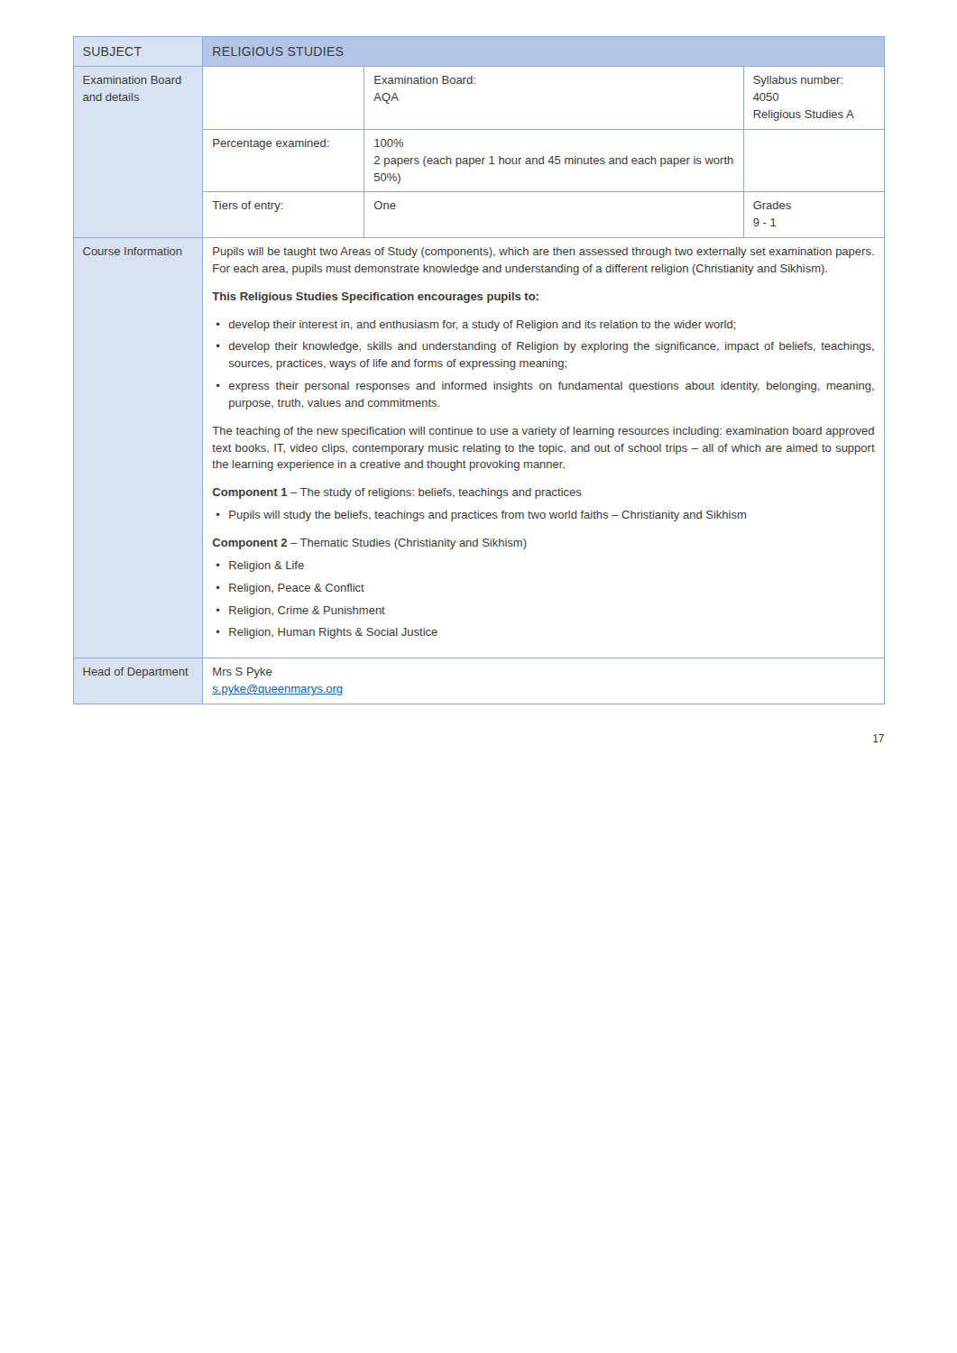| SUBJECT | RELIGIOUS STUDIES |
| Examination Board and details | | Examination Board: AQA | Syllabus number: 4050 Religious Studies A |
| Percentage examined: | 100% 2 papers (each paper 1 hour and 45 minutes and each paper is worth 50%) | |
| Tiers of entry: | One | Grades 9 - 1 |
| Course Information | Pupils will be taught two Areas of Study (components), which are then assessed through two externally set examination papers. For each area, pupils must demonstrate knowledge and understanding of a different religion (Christianity and Sikhism). This Religious Studies Specification encourages pupils to: develop their interest in, and enthusiasm for, a study of Religion and its relation to the wider world; develop their knowledge, skills and understanding of Religion by exploring the significance, impact of beliefs, teachings, sources, practices, ways of life and forms of expressing meaning; express their personal responses and informed insights on fundamental questions about identity, belonging, meaning, purpose, truth, values and commitments. The teaching of the new specification will continue to use a variety of learning resources including: examination board approved text books, IT, video clips, contemporary music relating to the topic, and out of school trips – all of which are aimed to support the learning experience in a creative and thought provoking manner. Component 1 – The study of religions: beliefs, teachings and practices Pupils will study the beliefs, teachings and practices from two world faiths – Christianity and Sikhism Component 2 – Thematic Studies (Christianity and Sikhism) Religion & Life Religion, Peace & Conflict Religion, Crime & Punishment Religion, Human Rights & Social Justice |
| Head of Department | Mrs S Pyke s.pyke@queenmarys.org |
17